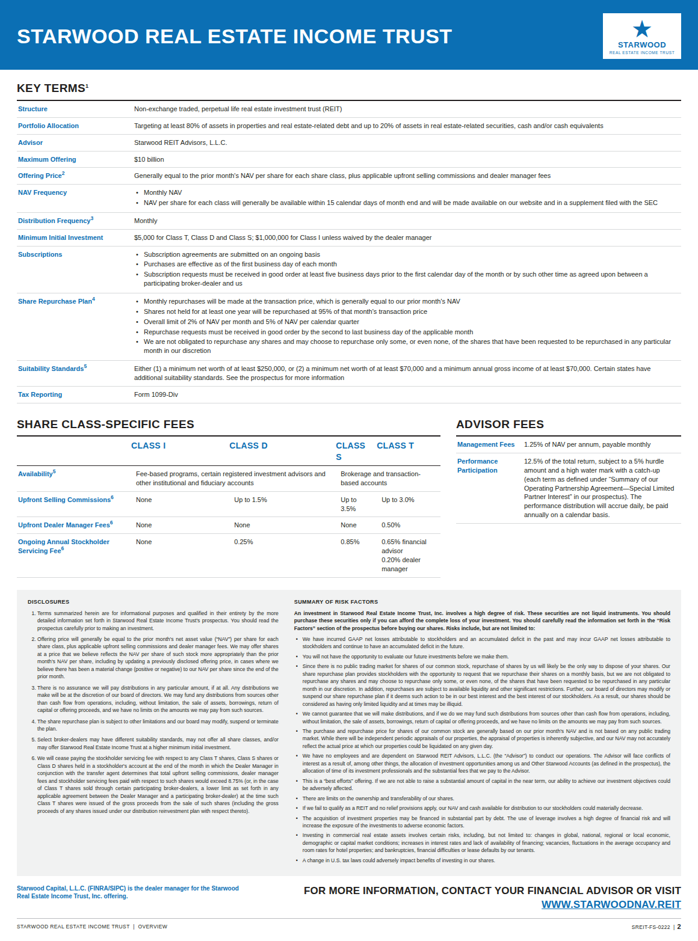Starwood Real Estate Income Trust
★
STARWOOD
REAL ESTATE INCOME TRUST
Key Terms1
| Structure | Non-exchange traded, perpetual life real estate investment trust (REIT) |
| Portfolio Allocation | Targeting at least 80% of assets in properties and real estate-related debt and up to 20% of assets in real estate-related securities, cash and/or cash equivalents |
| Advisor | Starwood REIT Advisors, L.L.C. |
| Maximum Offering | $10 billion |
| Offering Price 2 | Generally equal to the prior month's NAV per share for each share class, plus applicable upfront selling commissions and dealer manager fees |
| NAV Frequency | Monthly NAV NAV per share for each class will generally be available within 15 calendar days of month end and will be made available on our website and in a supplement filed with the SEC |
| Distribution Frequency 3 | Monthly |
| Minimum Initial Investment | $5,000 for Class T, Class D and Class S; $1,000,000 for Class I unless waived by the dealer manager |
| Subscriptions | Subscription agreements are submitted on an ongoing basis Purchases are effective as of the first business day of each month Subscription requests must be received in good order at least five business days prior to the first calendar day of the month or by such other time as agreed upon between a participating broker-dealer and us |
| Share Repurchase Plan 4 | Monthly repurchases will be made at the transaction price, which is generally equal to our prior month's NAV Shares not held for at least one year will be repurchased at 95% of that month's transaction price Overall limit of 2% of NAV per month and 5% of NAV per calendar quarter Repurchase requests must be received in good order by the second to last business day of the applicable month We are not obligated to repurchase any shares and may choose to repurchase only some, or even none, of the shares that have been requested to be repurchased in any particular month in our discretion |
| Suitability Standards 5 | Either (1) a minimum net worth of at least $250,000, or (2) a minimum net worth of at least $70,000 and a minimum annual gross income of at least $70,000. Certain states have additional suitability standards. See the prospectus for more information |
| Tax Reporting | Form 1099-Div |
Share Class-Specific Fees
| | Class I | Class D | Class S | Class T |
| --- | --- | --- | --- | --- |
| Availability 5 | Fee-based programs, certain registered investment advisors and other institutional and fiduciary accounts | Brokerage and transaction-based accounts |
| Upfront Selling Commissions 6 | None | Up to 1.5% | Up to 3.5% | Up to 3.0% |
| Upfront Dealer Manager Fees 6 | None | None | None | 0.50% |
| Ongoing Annual Stockholder Servicing Fee 6 | None | 0.25% | 0.85% | 0.65% financial advisor 0.20% dealer manager |
Advisor Fees
| Management Fees | 1.25% of NAV per annum, payable monthly |
| Performance Participation | 12.5% of the total return, subject to a 5% hurdle amount and a high water mark with a catch-up (each term as defined under “Summary of our Operating Partnership Agreement—Special Limited Partner Interest” in our prospectus). The performance distribution will accrue daily, be paid annually on a calendar basis. |
Disclosures
Terms summarized herein are for informational purposes and qualified in their entirety by the more detailed information set forth in Starwood Real Estate Income Trust's prospectus. You should read the prospectus carefully prior to making an investment.
Offering price will generally be equal to the prior month's net asset value (“NAV”) per share for each share class, plus applicable upfront selling commissions and dealer manager fees. We may offer shares at a price that we believe reflects the NAV per share of such stock more appropriately than the prior month's NAV per share, including by updating a previously disclosed offering price, in cases where we believe there has been a material change (positive or negative) to our NAV per share since the end of the prior month.
There is no assurance we will pay distributions in any particular amount, if at all. Any distributions we make will be at the discretion of our board of directors. We may fund any distributions from sources other than cash flow from operations, including, without limitation, the sale of assets, borrowings, return of capital or offering proceeds, and we have no limits on the amounts we may pay from such sources.
The share repurchase plan is subject to other limitations and our board may modify, suspend or terminate the plan.
Select broker-dealers may have different suitability standards, may not offer all share classes, and/or may offer Starwood Real Estate Income Trust at a higher minimum initial investment.
We will cease paying the stockholder servicing fee with respect to any Class T shares, Class S shares or Class D shares held in a stockholder's account at the end of the month in which the Dealer Manager in conjunction with the transfer agent determines that total upfront selling commissions, dealer manager fees and stockholder servicing fees paid with respect to such shares would exceed 8.75% (or, in the case of Class T shares sold through certain participating broker-dealers, a lower limit as set forth in any applicable agreement between the Dealer Manager and a participating broker-dealer) at the time such Class T shares were issued of the gross proceeds from the sale of such shares (including the gross proceeds of any shares issued under our distribution reinvestment plan with respect thereto).
Summary of Risk Factors
An investment in Starwood Real Estate Income Trust, Inc. involves a high degree of risk. These securities are not liquid instruments. You should purchase these securities only if you can afford the complete loss of your investment. You should carefully read the information set forth in the “Risk Factors” section of the prospectus before buying our shares. Risks include, but are not limited to:
We have incurred GAAP net losses attributable to stockholders and an accumulated deficit in the past and may incur GAAP net losses attributable to stockholders and continue to have an accumulated deficit in the future.
You will not have the opportunity to evaluate our future investments before we make them.
Since there is no public trading market for shares of our common stock, repurchase of shares by us will likely be the only way to dispose of your shares. Our share repurchase plan provides stockholders with the opportunity to request that we repurchase their shares on a monthly basis, but we are not obligated to repurchase any shares and may choose to repurchase only some, or even none, of the shares that have been requested to be repurchased in any particular month in our discretion. In addition, repurchases are subject to available liquidity and other significant restrictions. Further, our board of directors may modify or suspend our share repurchase plan if it deems such action to be in our best interest and the best interest of our stockholders. As a result, our shares should be considered as having only limited liquidity and at times may be illiquid.
We cannot guarantee that we will make distributions, and if we do we may fund such distributions from sources other than cash flow from operations, including, without limitation, the sale of assets, borrowings, return of capital or offering proceeds, and we have no limits on the amounts we may pay from such sources.
The purchase and repurchase price for shares of our common stock are generally based on our prior month's NAV and is not based on any public trading market. While there will be independent periodic appraisals of our properties, the appraisal of properties is inherently subjective, and our NAV may not accurately reflect the actual price at which our properties could be liquidated on any given day.
We have no employees and are dependent on Starwood REIT Advisors, L.L.C. (the “Advisor”) to conduct our operations. The Advisor will face conflicts of interest as a result of, among other things, the allocation of investment opportunities among us and Other Starwood Accounts (as defined in the prospectus), the allocation of time of its investment professionals and the substantial fees that we pay to the Advisor.
This is a “best efforts” offering. If we are not able to raise a substantial amount of capital in the near term, our ability to achieve our investment objectives could be adversely affected.
There are limits on the ownership and transferability of our shares.
If we fail to qualify as a REIT and no relief provisions apply, our NAV and cash available for distribution to our stockholders could materially decrease.
The acquisition of investment properties may be financed in substantial part by debt. The use of leverage involves a high degree of financial risk and will increase the exposure of the investments to adverse economic factors.
Investing in commercial real estate assets involves certain risks, including, but not limited to: changes in global, national, regional or local economic, demographic or capital market conditions; increases in interest rates and lack of availability of financing; vacancies, fluctuations in the average occupancy and room rates for hotel properties; and bankruptcies, financial difficulties or lease defaults by our tenants.
A change in U.S. tax laws could adversely impact benefits of investing in our shares.
Starwood Capital, L.L.C. (FINRA/SIPC) is the dealer manager for the Starwood Real Estate Income Trust, Inc. offering.
For more information, contact your financial advisor or visit www.starwoodnav.reit
Starwood Real Estate Income Trust | Overview
SREIT-FS-0222 |2